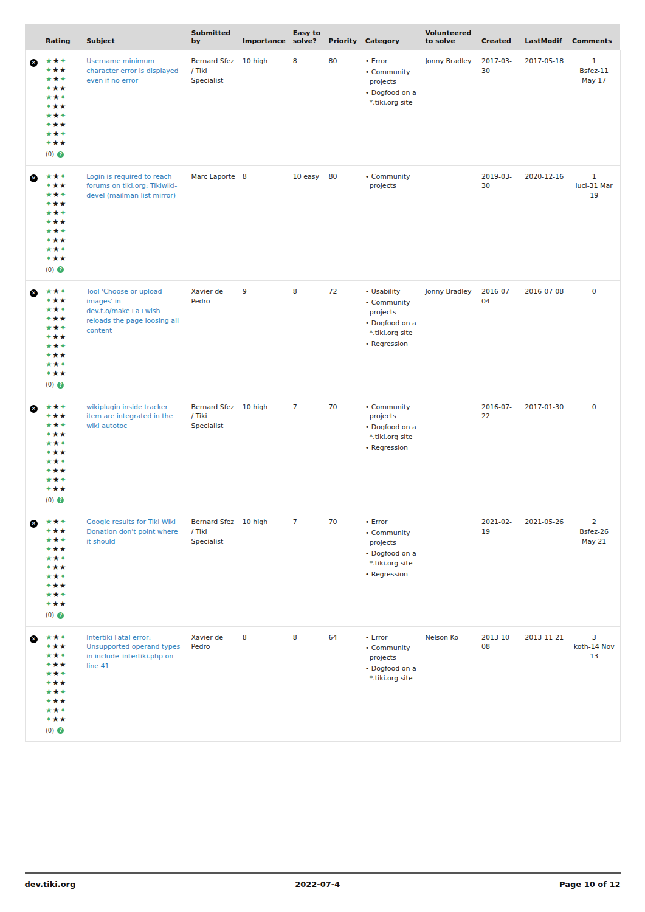| | Rating | Subject | Submitted by | Importance | Easy to solve? | Priority | Category | Volunteered to solve | Created | LastModif | Comments |
| --- | --- | --- | --- | --- | --- | --- | --- | --- | --- | --- | --- |
| ✕ | ★ ★ ✦ ✦ ★ ★ ★ ★ ✦ ✦ ★ ★ ★ ★ ✦ ✦ ★ ★ ★ ★ ✦ ✦ ★ ★ ★ ★ ✦ ✦ ★ ★ (0) ? | Username minimum character error is displayed even if no error | Bernard Sfez / Tiki Specialist | 10 high | 8 | 80 | Error Community projects Dogfood on a *.tiki.org site | Jonny Bradley | 2017-03-30 | 2017-05-18 | 1 Bsfez-11 May 17 |
| ✕ | ★ ★ ✦ ✦ ★ ★ ★ ★ ✦ ✦ ★ ★ ★ ★ ✦ ✦ ★ ★ ★ ★ ✦ ✦ ★ ★ ★ ★ ✦ ✦ ★ ★ (0) ? | Login is required to reach forums on tiki.org: Tikiwiki-devel (mailman list mirror) | Marc Laporte | 8 | 10 easy | 80 | Community projects | | 2019-03-30 | 2020-12-16 | 1 luci-31 Mar 19 |
| ✕ | ★ ★ ✦ ✦ ★ ★ ★ ★ ✦ ✦ ★ ★ ★ ★ ✦ ✦ ★ ★ ★ ★ ✦ ✦ ★ ★ ★ ★ ✦ ✦ ★ ★ (0) ? | Tool 'Choose or upload images' in dev.t.o/make+a+wish reloads the page loosing all content | Xavier de Pedro | 9 | 8 | 72 | Usability Community projects Dogfood on a *.tiki.org site Regression | Jonny Bradley | 2016-07-04 | 2016-07-08 | 0 |
| ✕ | ★ ★ ✦ ✦ ★ ★ ★ ★ ✦ ✦ ★ ★ ★ ★ ✦ ✦ ★ ★ ★ ★ ✦ ✦ ★ ★ ★ ★ ✦ ✦ ★ ★ (0) ? | wikiplugin inside tracker item are integrated in the wiki autotoc | Bernard Sfez / Tiki Specialist | 10 high | 7 | 70 | Community projects Dogfood on a *.tiki.org site Regression | | 2016-07-22 | 2017-01-30 | 0 |
| ✕ | ★ ★ ✦ ✦ ★ ★ ★ ★ ✦ ✦ ★ ★ ★ ★ ✦ ✦ ★ ★ ★ ★ ✦ ✦ ★ ★ ★ ★ ✦ ✦ ★ ★ (0) ? | Google results for Tiki Wiki Donation don't point where it should | Bernard Sfez / Tiki Specialist | 10 high | 7 | 70 | Error Community projects Dogfood on a *.tiki.org site Regression | | 2021-02-19 | 2021-05-26 | 2 Bsfez-26 May 21 |
| ✕ | ★ ★ ✦ ✦ ★ ★ ★ ★ ✦ ✦ ★ ★ ★ ★ ✦ ✦ ★ ★ ★ ★ ✦ ✦ ★ ★ ★ ★ ✦ ✦ ★ ★ (0) ? | Intertiki Fatal error: Unsupported operand types in include_intertiki.php on line 41 | Xavier de Pedro | 8 | 8 | 64 | Error Community projects Dogfood on a *.tiki.org site | Nelson Ko | 2013-10-08 | 2013-11-21 | 3 koth-14 Nov 13 |
dev.tiki.org Page 10 of 12
2022-07-4